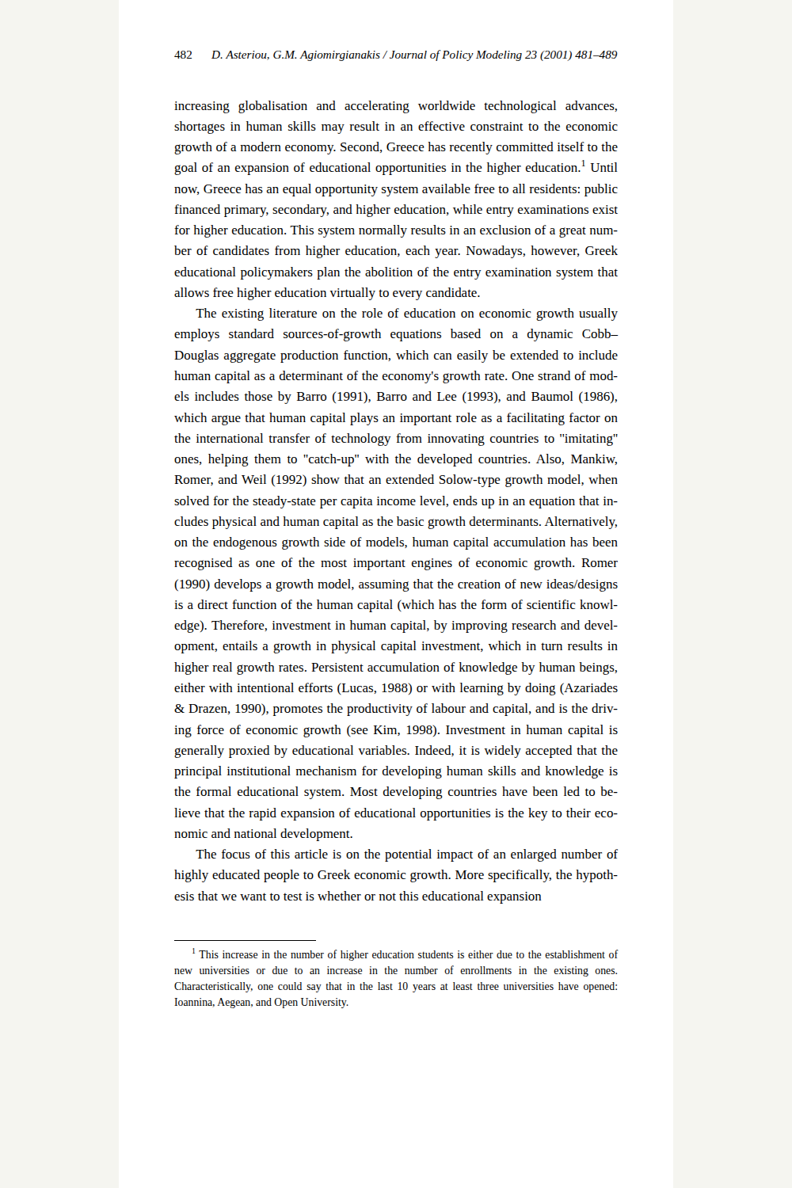482 D. Asteriou, G.M. Agiomirgianakis / Journal of Policy Modeling 23 (2001) 481–489
increasing globalisation and accelerating worldwide technological advances, shortages in human skills may result in an effective constraint to the economic growth of a modern economy. Second, Greece has recently committed itself to the goal of an expansion of educational opportunities in the higher education.1 Until now, Greece has an equal opportunity system available free to all residents: public financed primary, secondary, and higher education, while entry examinations exist for higher education. This system normally results in an exclusion of a great number of candidates from higher education, each year. Nowadays, however, Greek educational policymakers plan the abolition of the entry examination system that allows free higher education virtually to every candidate.
The existing literature on the role of education on economic growth usually employs standard sources-of-growth equations based on a dynamic Cobb–Douglas aggregate production function, which can easily be extended to include human capital as a determinant of the economy's growth rate. One strand of models includes those by Barro (1991), Barro and Lee (1993), and Baumol (1986), which argue that human capital plays an important role as a facilitating factor on the international transfer of technology from innovating countries to ''imitating'' ones, helping them to ''catch-up'' with the developed countries. Also, Mankiw, Romer, and Weil (1992) show that an extended Solow-type growth model, when solved for the steady-state per capita income level, ends up in an equation that includes physical and human capital as the basic growth determinants. Alternatively, on the endogenous growth side of models, human capital accumulation has been recognised as one of the most important engines of economic growth. Romer (1990) develops a growth model, assuming that the creation of new ideas/designs is a direct function of the human capital (which has the form of scientific knowledge). Therefore, investment in human capital, by improving research and development, entails a growth in physical capital investment, which in turn results in higher real growth rates. Persistent accumulation of knowledge by human beings, either with intentional efforts (Lucas, 1988) or with learning by doing (Azariades & Drazen, 1990), promotes the productivity of labour and capital, and is the driving force of economic growth (see Kim, 1998). Investment in human capital is generally proxied by educational variables. Indeed, it is widely accepted that the principal institutional mechanism for developing human skills and knowledge is the formal educational system. Most developing countries have been led to believe that the rapid expansion of educational opportunities is the key to their economic and national development.
The focus of this article is on the potential impact of an enlarged number of highly educated people to Greek economic growth. More specifically, the hypothesis that we want to test is whether or not this educational expansion
1 This increase in the number of higher education students is either due to the establishment of new universities or due to an increase in the number of enrollments in the existing ones. Characteristically, one could say that in the last 10 years at least three universities have opened: Ioannina, Aegean, and Open University.